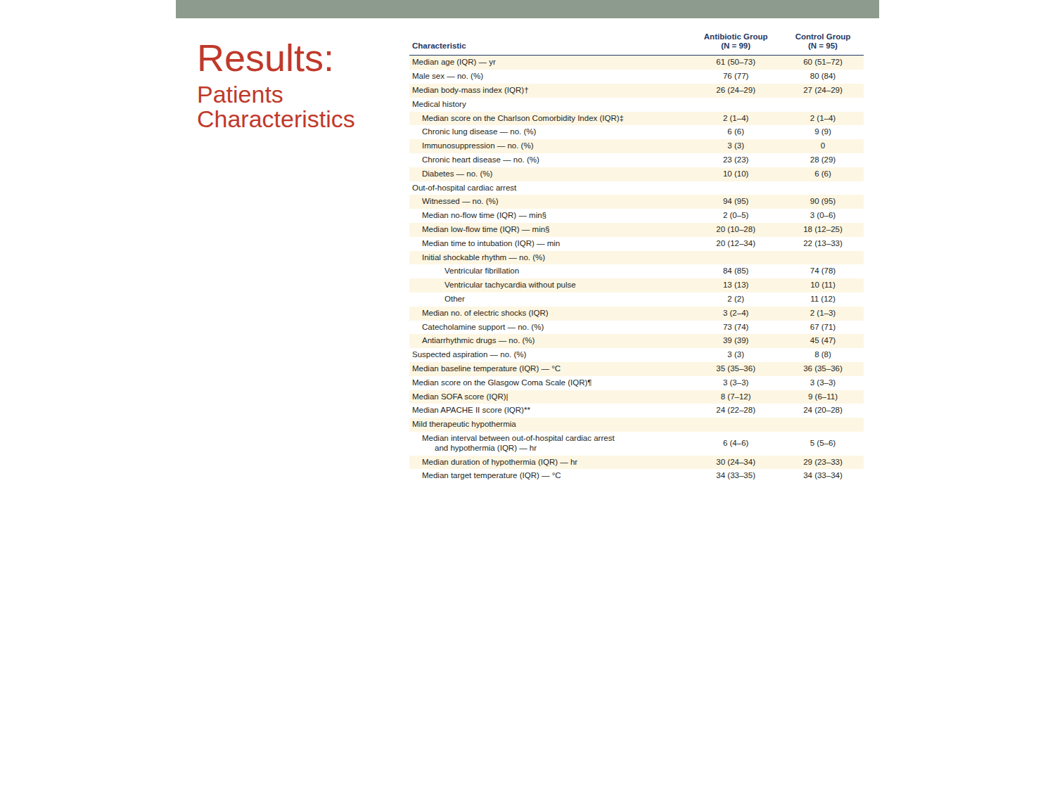Results: Patients Characteristics
| Characteristic | Antibiotic Group (N = 99) | Control Group (N = 95) |
| --- | --- | --- |
| Median age (IQR) — yr | 61 (50–73) | 60 (51–72) |
| Male sex — no. (%) | 76 (77) | 80 (84) |
| Median body-mass index (IQR)† | 26 (24–29) | 27 (24–29) |
| Medical history | | |
| Median score on the Charlson Comorbidity Index (IQR)‡ | 2 (1–4) | 2 (1–4) |
| Chronic lung disease — no. (%) | 6 (6) | 9 (9) |
| Immunosuppression — no. (%) | 3 (3) | 0 |
| Chronic heart disease — no. (%) | 23 (23) | 28 (29) |
| Diabetes — no. (%) | 10 (10) | 6 (6) |
| Out-of-hospital cardiac arrest | | |
| Witnessed — no. (%) | 94 (95) | 90 (95) |
| Median no-flow time (IQR) — min§ | 2 (0–5) | 3 (0–6) |
| Median low-flow time (IQR) — min§ | 20 (10–28) | 18 (12–25) |
| Median time to intubation (IQR) — min | 20 (12–34) | 22 (13–33) |
| Initial shockable rhythm — no. (%) | | |
| Ventricular fibrillation | 84 (85) | 74 (78) |
| Ventricular tachycardia without pulse | 13 (13) | 10 (11) |
| Other | 2 (2) | 11 (12) |
| Median no. of electric shocks (IQR) | 3 (2–4) | 2 (1–3) |
| Catecholamine support — no. (%) | 73 (74) | 67 (71) |
| Antiarrhythmic drugs — no. (%) | 39 (39) | 45 (47) |
| Suspected aspiration — no. (%) | 3 (3) | 8 (8) |
| Median baseline temperature (IQR) — °C | 35 (35–36) | 36 (35–36) |
| Median score on the Glasgow Coma Scale (IQR)¶ | 3 (3–3) | 3 (3–3) |
| Median SOFA score (IQR)/ | 8 (7–12) | 9 (6–11) |
| Median APACHE II score (IQR)** | 24 (22–28) | 24 (20–28) |
| Mild therapeutic hypothermia | | |
| Median interval between out-of-hospital cardiac arrest and hypothermia (IQR) — hr | 6 (4–6) | 5 (5–6) |
| Median duration of hypothermia (IQR) — hr | 30 (24–34) | 29 (23–33) |
| Median target temperature (IQR) — °C | 34 (33–35) | 34 (33–34) |